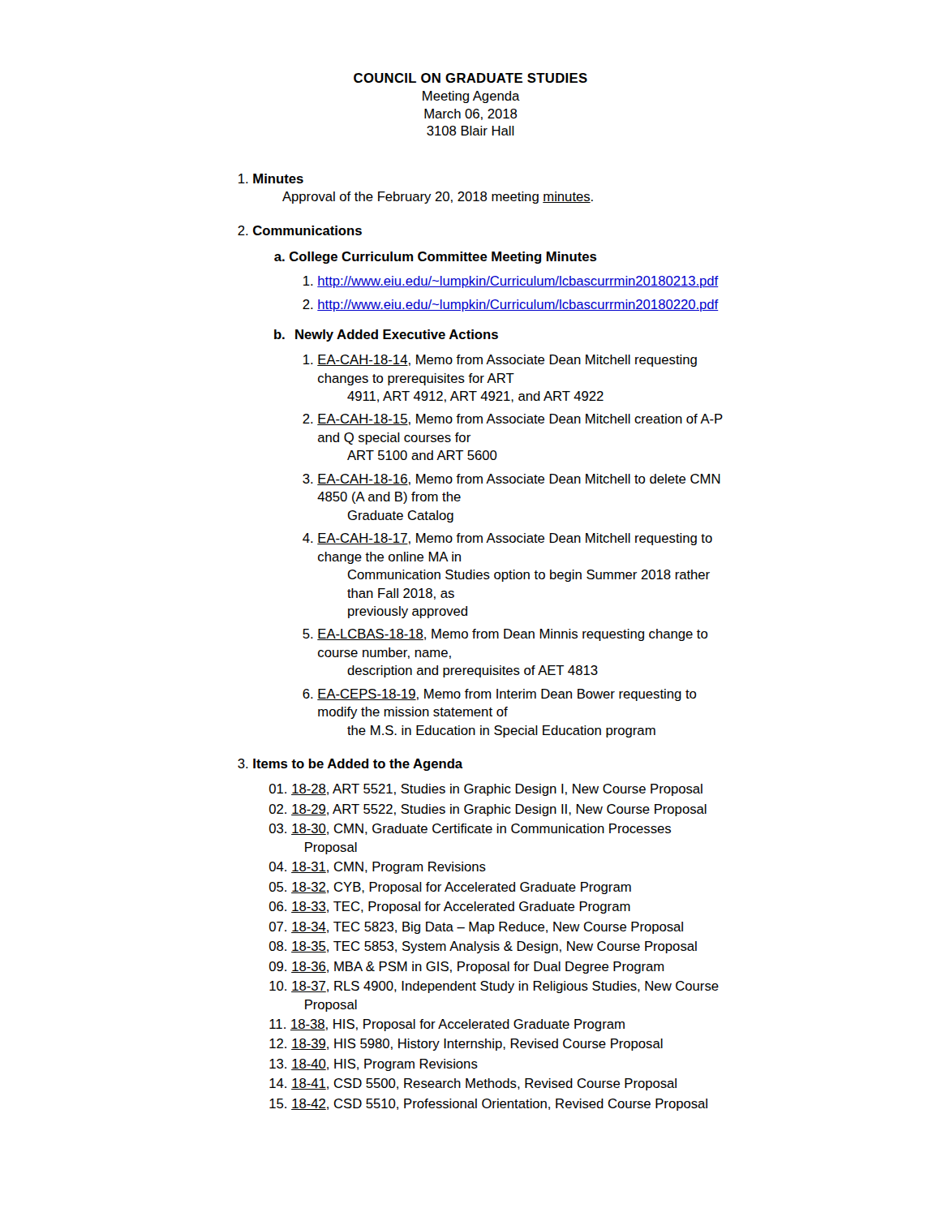COUNCIL ON GRADUATE STUDIES
Meeting Agenda
March 06, 2018
3108 Blair Hall
Minutes
Approval of the February 20, 2018 meeting minutes.
Communications
College Curriculum Committee Meeting Minutes
http://www.eiu.edu/~lumpkin/Curriculum/lcbascurrmin20180213.pdf
http://www.eiu.edu/~lumpkin/Curriculum/lcbascurrmin20180220.pdf
Newly Added Executive Actions
EA-CAH-18-14, Memo from Associate Dean Mitchell requesting changes to prerequisites for ART 4911, ART 4912, ART 4921, and ART 4922
EA-CAH-18-15, Memo from Associate Dean Mitchell creation of A-P and Q special courses for ART 5100 and ART 5600
EA-CAH-18-16, Memo from Associate Dean Mitchell to delete CMN 4850 (A and B) from the Graduate Catalog
EA-CAH-18-17, Memo from Associate Dean Mitchell requesting to change the online MA in Communication Studies option to begin Summer 2018 rather than Fall 2018, as previously approved
EA-LCBAS-18-18, Memo from Dean Minnis requesting change to course number, name, description and prerequisites of AET 4813
EA-CEPS-18-19, Memo from Interim Dean Bower requesting to modify the mission statement of the M.S. in Education in Special Education program
Items to be Added to the Agenda
18-28, ART 5521, Studies in Graphic Design I, New Course Proposal
18-29, ART 5522, Studies in Graphic Design II, New Course Proposal
18-30, CMN, Graduate Certificate in Communication Processes Proposal
18-31, CMN, Program Revisions
18-32, CYB, Proposal for Accelerated Graduate Program
18-33, TEC, Proposal for Accelerated Graduate Program
18-34, TEC 5823, Big Data – Map Reduce, New Course Proposal
18-35, TEC 5853, System Analysis & Design, New Course Proposal
18-36, MBA & PSM in GIS, Proposal for Dual Degree Program
18-37, RLS 4900, Independent Study in Religious Studies, New Course Proposal
18-38, HIS, Proposal for Accelerated Graduate Program
18-39, HIS 5980, History Internship, Revised Course Proposal
18-40, HIS, Program Revisions
18-41, CSD 5500, Research Methods, Revised Course Proposal
18-42, CSD 5510, Professional Orientation, Revised Course Proposal